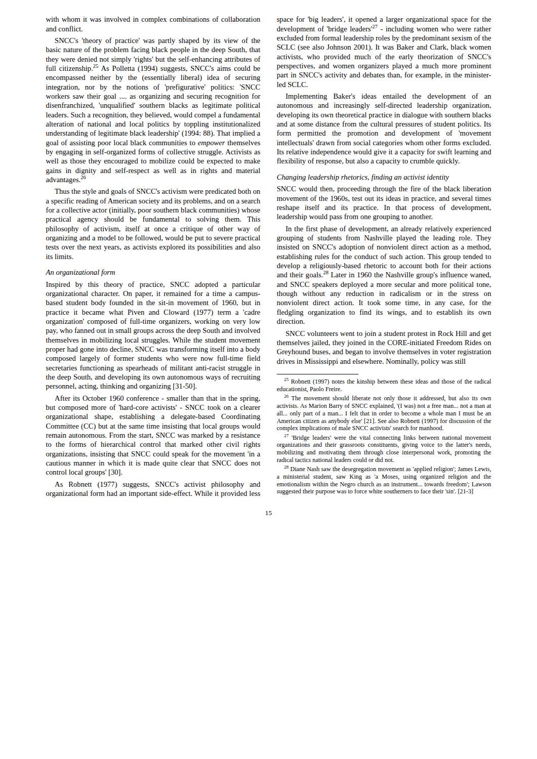with whom it was involved in complex combinations of collaboration and conflict.
SNCC's 'theory of practice' was partly shaped by its view of the basic nature of the problem facing black people in the deep South, that they were denied not simply 'rights' but the self-enhancing attributes of full citizenship.25 As Polletta (1994) suggests, SNCC's aims could be encompassed neither by the (essentially liberal) idea of securing integration, nor by the notions of 'prefigurative' politics: 'SNCC workers saw their goal .... as organizing and securing recognition for disenfranchized, 'unqualified' southern blacks as legitimate political leaders. Such a recognition, they believed, would compel a fundamental alteration of national and local politics by toppling institutionalized understanding of legitimate black leadership' (1994: 88). That implied a goal of assisting poor local black communities to empower themselves by engaging in self-organized forms of collective struggle. Activists as well as those they encouraged to mobilize could be expected to make gains in dignity and self-respect as well as in rights and material advantages.26
Thus the style and goals of SNCC's activism were predicated both on a specific reading of American society and its problems, and on a search for a collective actor (initially, poor southern black communities) whose practical agency should be fundamental to solving them. This philosophy of activism, itself at once a critique of other way of organizing and a model to be followed, would be put to severe practical tests over the next years, as activists explored its possibilities and also its limits.
An organizational form
Inspired by this theory of practice, SNCC adopted a particular organizational character. On paper, it remained for a time a campus-based student body founded in the sit-in movement of 1960, but in practice it became what Piven and Cloward (1977) term a 'cadre organization' composed of full-time organizers, working on very low pay, who fanned out in small groups across the deep South and involved themselves in mobilizing local struggles. While the student movement proper had gone into decline, SNCC was transforming itself into a body composed largely of former students who were now full-time field secretaries functioning as spearheads of militant anti-racist struggle in the deep South, and developing its own autonomous ways of recruiting personnel, acting, thinking and organizing [31-50].
After its October 1960 conference - smaller than that in the spring, but composed more of 'hard-core activists' - SNCC took on a clearer organizational shape, establishing a delegate-based Coordinating Committee (CC) but at the same time insisting that local groups would remain autonomous. From the start, SNCC was marked by a resistance to the forms of hierarchical control that marked other civil rights organizations, insisting that SNCC could speak for the movement 'in a cautious manner in which it is made quite clear that SNCC does not control local groups' [30].
As Robnett (1977) suggests, SNCC's activist philosophy and organizational form had an important side-effect. While it provided less space for 'big leaders', it opened a larger organizational space for the development of 'bridge leaders'27 - including women who were rather excluded from formal leadership roles by the predominant sexism of the SCLC (see also Johnson 2001). It was Baker and Clark, black women activists, who provided much of the early theorization of SNCC's perspectives, and women organizers played a much more prominent part in SNCC's activity and debates than, for example, in the minister-led SCLC.
Implementing Baker's ideas entailed the development of an autonomous and increasingly self-directed leadership organization, developing its own theoretical practice in dialogue with southern blacks and at some distance from the cultural pressures of student politics. Its form permitted the promotion and development of 'movement intellectuals' drawn from social categories whom other forms excluded. Its relative independence would give it a capacity for swift learning and flexibility of response, but also a capacity to crumble quickly.
Changing leadership rhetorics, finding an activist identity
SNCC would then, proceeding through the fire of the black liberation movement of the 1960s, test out its ideas in practice, and several times reshape itself and its practice. In that process of development, leadership would pass from one grouping to another.
In the first phase of development, an already relatively experienced grouping of students from Nashville played the leading role. They insisted on SNCC's adoption of nonviolent direct action as a method, establishing rules for the conduct of such action. This group tended to develop a religiously-based rhetoric to account both for their actions and their goals.28 Later in 1960 the Nashville group's influence waned, and SNCC speakers deployed a more secular and more political tone, though without any reduction in radicalism or in the stress on nonviolent direct action. It took some time, in any case, for the fledgling organization to find its wings, and to establish its own direction.
SNCC volunteers went to join a student protest in Rock Hill and get themselves jailed, they joined in the CORE-initiated Freedom Rides on Greyhound buses, and began to involve themselves in voter registration drives in Mississippi and elsewhere. Nominally, policy was still
25 Robnett (1997) notes the kinship between these ideas and those of the radical educationist, Paolo Freire.
26 The movement should liberate not only those it addressed, but also its own activists. As Marion Barry of SNCC explained, '(I was) not a free man... not a man at all... only part of a man... I felt that in order to become a whole man I must be an American citizen as anybody else' [21]. See also Robnett (1997) for discussion of the complex implications of male SNCC activists' search for manhood.
27 'Bridge leaders' were the vital connecting links between national movement organizations and their grassroots constituents, giving voice to the latter's needs, mobilizing and motivating them through close interpersonal work, promoting the radical tactics national leaders could or did not.
28 Diane Nash saw the desegregation movement as 'applied religion'; James Lewis, a ministerial student, saw King as 'a Moses, using organized religion and the emotionalism within the Negro church as an instrument... towards freedom'; Lawson suggested their purpose was to force white southerners to face their 'sin'. [21-3]
15